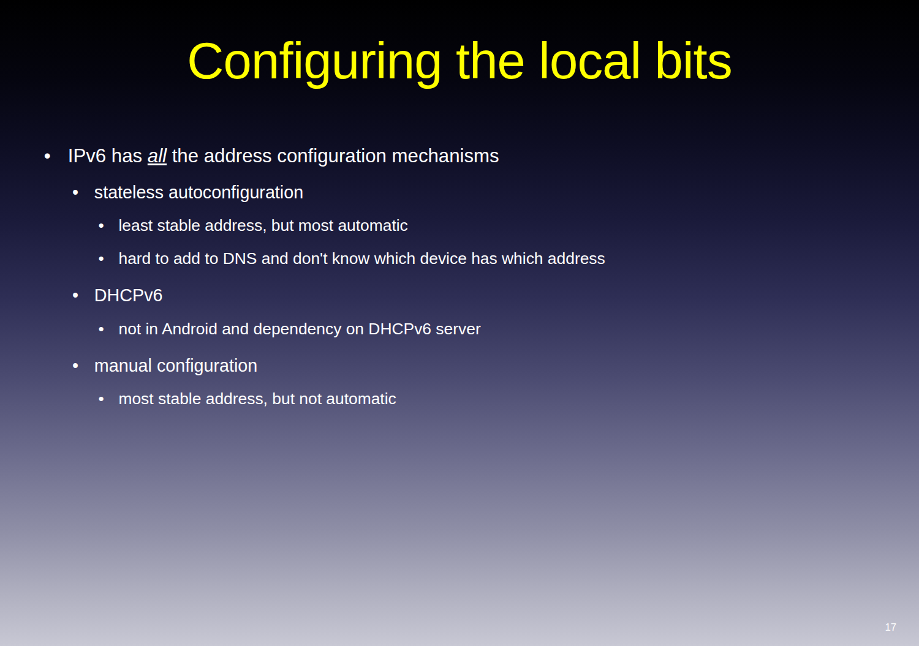Configuring the local bits
IPv6 has all the address configuration mechanisms
stateless autoconfiguration
least stable address, but most automatic
hard to add to DNS and don't know which device has which address
DHCPv6
not in Android and dependency on DHCPv6 server
manual configuration
most stable address, but not automatic
17